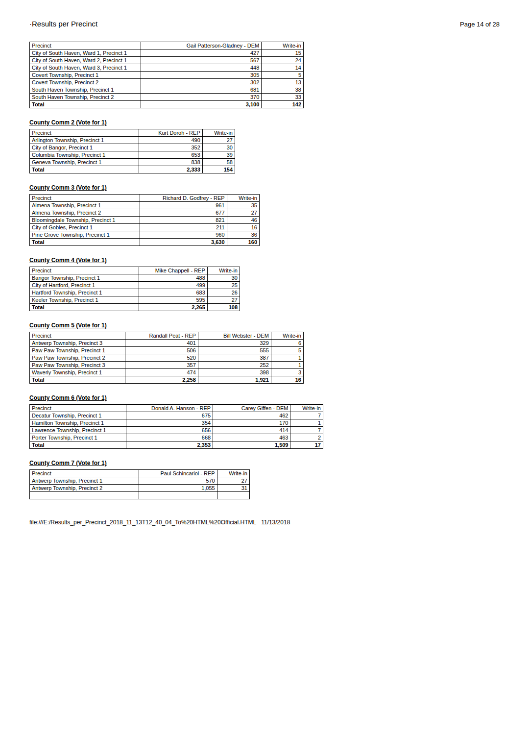·Results per Precinct
Page 14 of 28
| Precinct | Gail Patterson-Gladney - DEM | Write-in |
| --- | --- | --- |
| City of South Haven, Ward 1, Precinct 1 | 427 | 15 |
| City of South Haven, Ward 2, Precinct 1 | 567 | 24 |
| City of South Haven, Ward 3, Precinct 1 | 448 | 14 |
| Covert Township, Precinct 1 | 305 | 5 |
| Covert Township, Precinct 2 | 302 | 13 |
| South Haven Township, Precinct 1 | 681 | 38 |
| South Haven Township, Precinct 2 | 370 | 33 |
| Total | 3,100 | 142 |
County Comm 2 (Vote for 1)
| Precinct | Kurt Doroh - REP | Write-in |
| --- | --- | --- |
| Arlington Township, Precinct 1 | 490 | 27 |
| City of Bangor, Precinct 1 | 352 | 30 |
| Columbia Township, Precinct 1 | 653 | 39 |
| Geneva Township, Precinct 1 | 838 | 58 |
| Total | 2,333 | 154 |
County Comm 3 (Vote for 1)
| Precinct | Richard D. Godfrey - REP | Write-in |
| --- | --- | --- |
| Almena Township, Precinct 1 | 961 | 35 |
| Almena Township, Precinct 2 | 677 | 27 |
| Bloomingdale Township, Precinct 1 | 821 | 46 |
| City of Gobles, Precinct 1 | 211 | 16 |
| Pine Grove Township, Precinct 1 | 960 | 36 |
| Total | 3,630 | 160 |
County Comm 4 (Vote for 1)
| Precinct | Mike Chappell - REP | Write-in |
| --- | --- | --- |
| Bangor Township, Precinct 1 | 488 | 30 |
| City of Hartford, Precinct 1 | 499 | 25 |
| Hartford Township, Precinct 1 | 683 | 26 |
| Keeler Township, Precinct 1 | 595 | 27 |
| Total | 2,265 | 108 |
County Comm 5 (Vote for 1)
| Precinct | Randall Peat - REP | Bill Webster - DEM | Write-in |
| --- | --- | --- | --- |
| Antwerp Township, Precinct 3 | 401 | 329 | 6 |
| Paw Paw Township, Precinct 1 | 506 | 555 | 5 |
| Paw Paw Township, Precinct 2 | 520 | 387 | 1 |
| Paw Paw Township, Precinct 3 | 357 | 252 | 1 |
| Waverly Township, Precinct 1 | 474 | 398 | 3 |
| Total | 2,258 | 1,921 | 16 |
County Comm 6 (Vote for 1)
| Precinct | Donald A. Hanson - REP | Carey Giffen - DEM | Write-in |
| --- | --- | --- | --- |
| Decatur Township, Precinct 1 | 675 | 462 | 7 |
| Hamilton Township, Precinct 1 | 354 | 170 | 1 |
| Lawrence Township, Precinct 1 | 656 | 414 | 7 |
| Porter Township, Precinct 1 | 668 | 463 | 2 |
| Total | 2,353 | 1,509 | 17 |
County Comm 7 (Vote for 1)
| Precinct | Paul Schincariol - REP | Write-in |
| --- | --- | --- |
| Antwerp Township, Precinct 1 | 570 | 27 |
| Antwerp Township, Precinct 2 | 1,055 | 31 |
file:///E:/Results_per_Precinct_2018_11_13T12_40_04_To%20HTML%20Official.HTML 11/13/2018